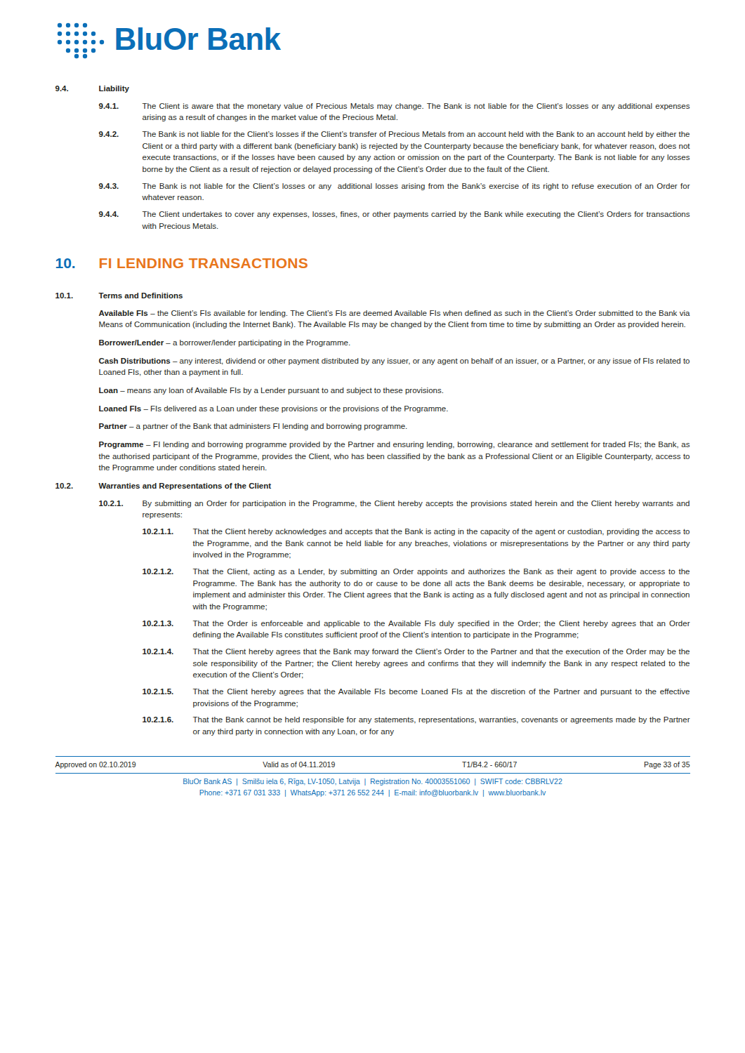BluOr Bank
9.4.
Liability
9.4.1.
The Client is aware that the monetary value of Precious Metals may change. The Bank is not liable for the Client’s losses or any additional expenses arising as a result of changes in the market value of the Precious Metal.
9.4.2.
The Bank is not liable for the Client’s losses if the Client’s transfer of Precious Metals from an account held with the Bank to an account held by either the Client or a third party with a different bank (beneficiary bank) is rejected by the Counterparty because the beneficiary bank, for whatever reason, does not execute transactions, or if the losses have been caused by any action or omission on the part of the Counterparty. The Bank is not liable for any losses borne by the Client as a result of rejection or delayed processing of the Client’s Order due to the fault of the Client.
9.4.3.
The Bank is not liable for the Client’s losses or any additional losses arising from the Bank’s exercise of its right to refuse execution of an Order for whatever reason.
9.4.4.
The Client undertakes to cover any expenses, losses, fines, or other payments carried by the Bank while executing the Client’s Orders for transactions with Precious Metals.
10.
FI LENDING TRANSACTIONS
10.1.
Terms and Definitions
Available FIs – the Client’s FIs available for lending. The Client’s FIs are deemed Available FIs when defined as such in the Client’s Order submitted to the Bank via Means of Communication (including the Internet Bank). The Available FIs may be changed by the Client from time to time by submitting an Order as provided herein.
Borrower/Lender – a borrower/lender participating in the Programme.
Cash Distributions – any interest, dividend or other payment distributed by any issuer, or any agent on behalf of an issuer, or a Partner, or any issue of FIs related to Loaned FIs, other than a payment in full.
Loan – means any loan of Available FIs by a Lender pursuant to and subject to these provisions.
Loaned FIs – FIs delivered as a Loan under these provisions or the provisions of the Programme.
Partner – a partner of the Bank that administers FI lending and borrowing programme.
Programme – FI lending and borrowing programme provided by the Partner and ensuring lending, borrowing, clearance and settlement for traded FIs; the Bank, as the authorised participant of the Programme, provides the Client, who has been classified by the bank as a Professional Client or an Eligible Counterparty, access to the Programme under conditions stated herein.
10.2.
Warranties and Representations of the Client
10.2.1.
By submitting an Order for participation in the Programme, the Client hereby accepts the provisions stated herein and the Client hereby warrants and represents:
10.2.1.1.
That the Client hereby acknowledges and accepts that the Bank is acting in the capacity of the agent or custodian, providing the access to the Programme, and the Bank cannot be held liable for any breaches, violations or misrepresentations by the Partner or any third party involved in the Programme;
10.2.1.2.
That the Client, acting as a Lender, by submitting an Order appoints and authorizes the Bank as their agent to provide access to the Programme. The Bank has the authority to do or cause to be done all acts the Bank deems be desirable, necessary, or appropriate to implement and administer this Order. The Client agrees that the Bank is acting as a fully disclosed agent and not as principal in connection with the Programme;
10.2.1.3.
That the Order is enforceable and applicable to the Available FIs duly specified in the Order; the Client hereby agrees that an Order defining the Available FIs constitutes sufficient proof of the Client’s intention to participate in the Programme;
10.2.1.4.
That the Client hereby agrees that the Bank may forward the Client’s Order to the Partner and that the execution of the Order may be the sole responsibility of the Partner; the Client hereby agrees and confirms that they will indemnify the Bank in any respect related to the execution of the Client’s Order;
10.2.1.5.
That the Client hereby agrees that the Available FIs become Loaned FIs at the discretion of the Partner and pursuant to the effective provisions of the Programme;
10.2.1.6.
That the Bank cannot be held responsible for any statements, representations, warranties, covenants or agreements made by the Partner or any third party in connection with any Loan, or for any
Approved on 02.10.2019 Valid as of 04.11.2019 T1/B4.2 - 660/17 Page 33 of 35
BluOr Bank AS | Smilšu iela 6, Rīga, LV-1050, Latvija | Registration No. 40003551060 | SWIFT code: CBBRLV22
Phone: +371 67 031 333 | WhatsApp: +371 26 552 244 | E-mail: info@bluorbank.lv | www.bluorbank.lv